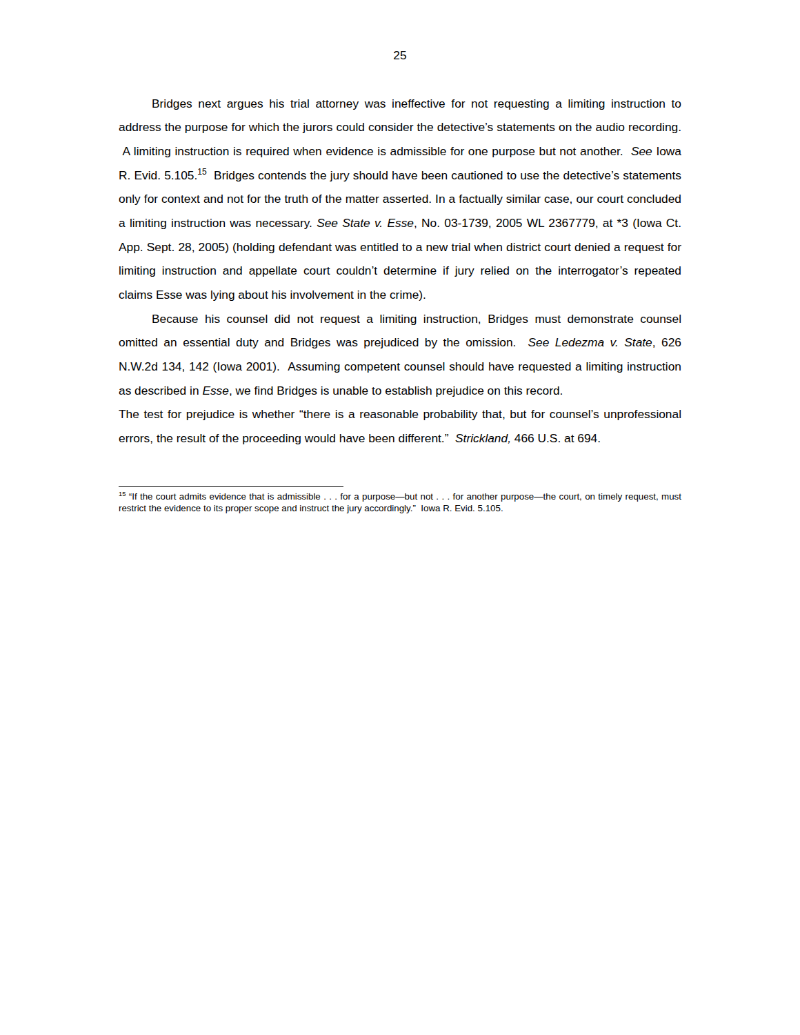25
Bridges next argues his trial attorney was ineffective for not requesting a limiting instruction to address the purpose for which the jurors could consider the detective’s statements on the audio recording. A limiting instruction is required when evidence is admissible for one purpose but not another. See Iowa R. Evid. 5.105.15 Bridges contends the jury should have been cautioned to use the detective’s statements only for context and not for the truth of the matter asserted. In a factually similar case, our court concluded a limiting instruction was necessary. See State v. Esse, No. 03-1739, 2005 WL 2367779, at *3 (Iowa Ct. App. Sept. 28, 2005) (holding defendant was entitled to a new trial when district court denied a request for limiting instruction and appellate court couldn’t determine if jury relied on the interrogator’s repeated claims Esse was lying about his involvement in the crime).
Because his counsel did not request a limiting instruction, Bridges must demonstrate counsel omitted an essential duty and Bridges was prejudiced by the omission. See Ledezma v. State, 626 N.W.2d 134, 142 (Iowa 2001). Assuming competent counsel should have requested a limiting instruction as described in Esse, we find Bridges is unable to establish prejudice on this record.
The test for prejudice is whether “there is a reasonable probability that, but for counsel’s unprofessional errors, the result of the proceeding would have been different.” Strickland, 466 U.S. at 694.
15 “If the court admits evidence that is admissible . . . for a purpose—but not . . . for another purpose—the court, on timely request, must restrict the evidence to its proper scope and instruct the jury accordingly.” Iowa R. Evid. 5.105.